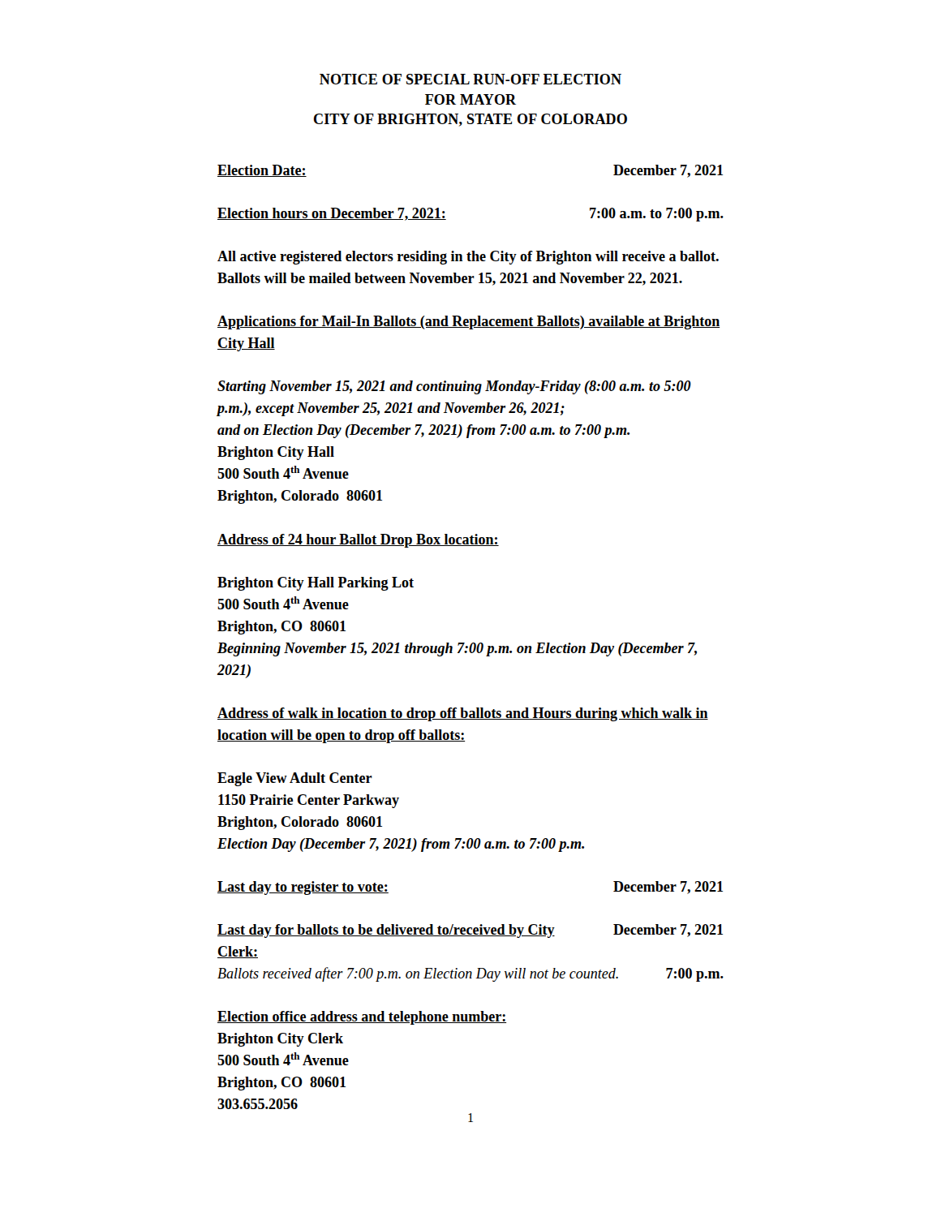NOTICE OF SPECIAL RUN-OFF ELECTION FOR MAYOR CITY OF BRIGHTON, STATE OF COLORADO
Election Date: December 7, 2021
Election hours on December 7, 2021: 7:00 a.m. to 7:00 p.m.
All active registered electors residing in the City of Brighton will receive a ballot. Ballots will be mailed between November 15, 2021 and November 22, 2021.
Applications for Mail-In Ballots (and Replacement Ballots) available at Brighton City Hall
Starting November 15, 2021 and continuing Monday-Friday (8:00 a.m. to 5:00 p.m.), except November 25, 2021 and November 26, 2021;
and on Election Day (December 7, 2021) from 7:00 a.m. to 7:00 p.m.
Brighton City Hall
500 South 4th Avenue
Brighton, Colorado 80601
Address of 24 hour Ballot Drop Box location:
Brighton City Hall Parking Lot
500 South 4th Avenue
Brighton, CO 80601
Beginning November 15, 2021 through 7:00 p.m. on Election Day (December 7, 2021)
Address of walk in location to drop off ballots and Hours during which walk in location will be open to drop off ballots:
Eagle View Adult Center
1150 Prairie Center Parkway
Brighton, Colorado 80601
Election Day (December 7, 2021) from 7:00 a.m. to 7:00 p.m.
Last day to register to vote: December 7, 2021
Last day for ballots to be delivered to/received by City Clerk: December 7, 2021
Ballots received after 7:00 p.m. on Election Day will not be counted. 7:00 p.m.
Election office address and telephone number:
Brighton City Clerk
500 South 4th Avenue
Brighton, CO 80601
303.655.2056
1